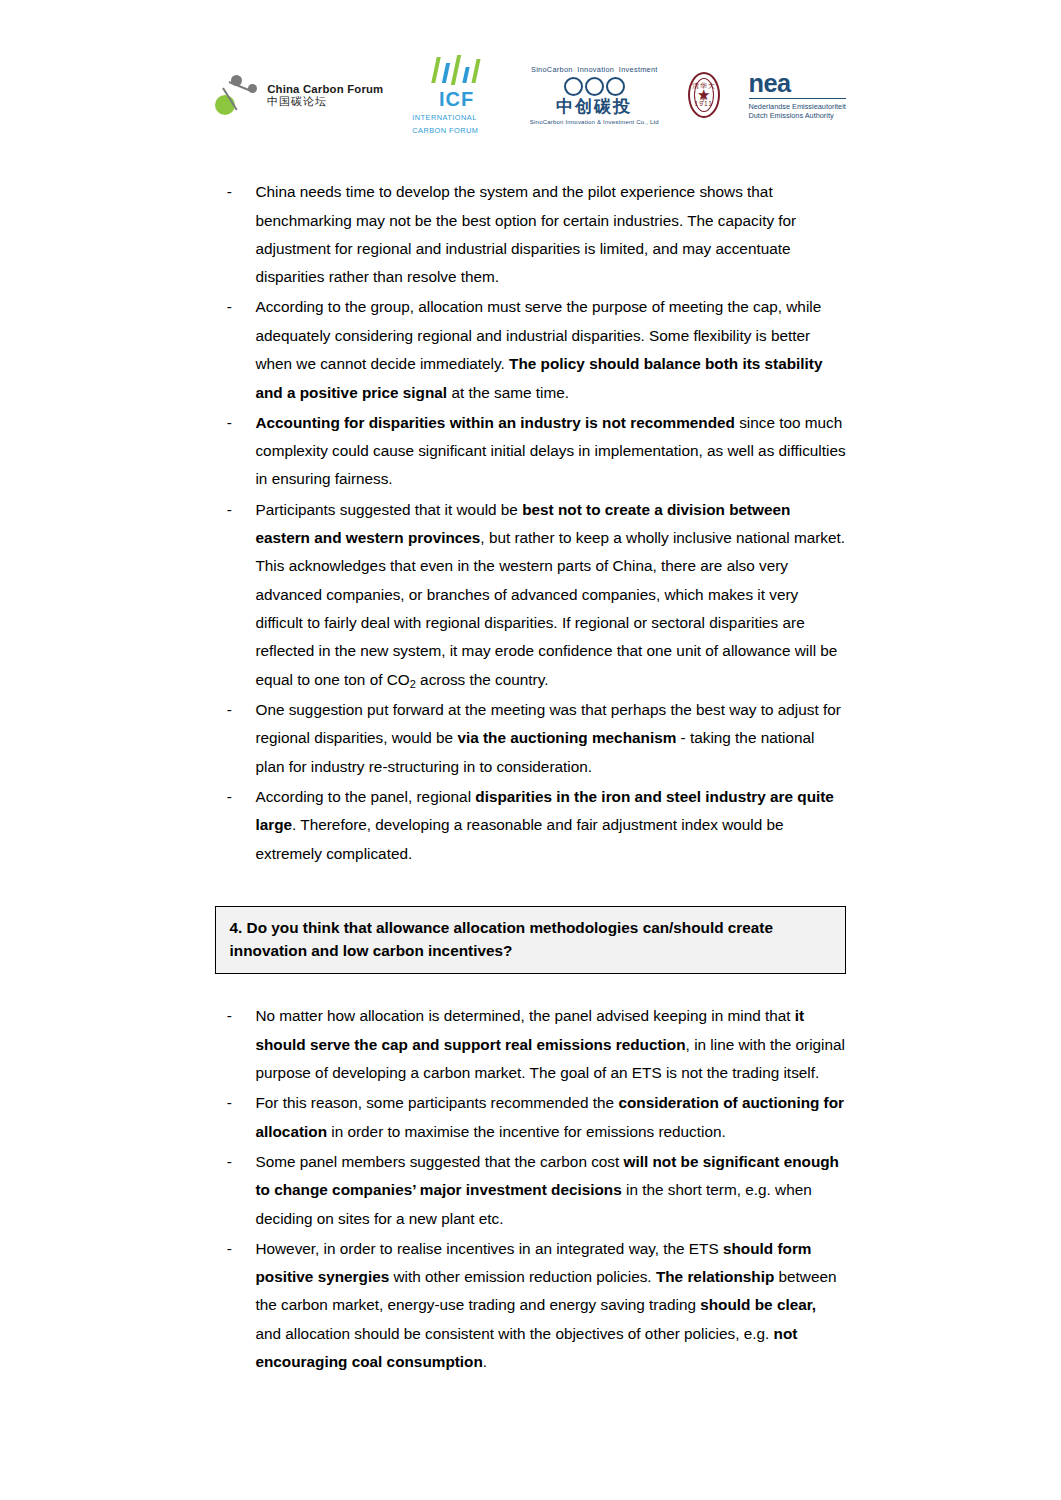China Carbon Forum
中国碳论坛
ICF
INTERNATIONAL CARBON FORUM
SinoCarbon Innovation Investment
中创碳投
SinoCarbon Innovation & Investment Co., Ltd
清华大学
★
1911
nea
Nederlandse Emissieautoriteit
Dutch Emissions Authority
China needs time to develop the system and the pilot experience shows that benchmarking may not be the best option for certain industries. The capacity for adjustment for regional and industrial disparities is limited, and may accentuate disparities rather than resolve them.
According to the group, allocation must serve the purpose of meeting the cap, while adequately considering regional and industrial disparities. Some flexibility is better when we cannot decide immediately. The policy should balance both its stability and a positive price signal at the same time.
Accounting for disparities within an industry is not recommended since too much complexity could cause significant initial delays in implementation, as well as difficulties in ensuring fairness.
Participants suggested that it would be best not to create a division between eastern and western provinces, but rather to keep a wholly inclusive national market. This acknowledges that even in the western parts of China, there are also very advanced companies, or branches of advanced companies, which makes it very difficult to fairly deal with regional disparities. If regional or sectoral disparities are reflected in the new system, it may erode confidence that one unit of allowance will be equal to one ton of CO2 across the country.
One suggestion put forward at the meeting was that perhaps the best way to adjust for regional disparities, would be via the auctioning mechanism - taking the national plan for industry re-structuring in to consideration.
According to the panel, regional disparities in the iron and steel industry are quite large. Therefore, developing a reasonable and fair adjustment index would be extremely complicated.
4. Do you think that allowance allocation methodologies can/should create innovation and low carbon incentives?
No matter how allocation is determined, the panel advised keeping in mind that it should serve the cap and support real emissions reduction, in line with the original purpose of developing a carbon market. The goal of an ETS is not the trading itself.
For this reason, some participants recommended the consideration of auctioning for allocation in order to maximise the incentive for emissions reduction.
Some panel members suggested that the carbon cost will not be significant enough to change companies’ major investment decisions in the short term, e.g. when deciding on sites for a new plant etc.
However, in order to realise incentives in an integrated way, the ETS should form positive synergies with other emission reduction policies. The relationship between the carbon market, energy-use trading and energy saving trading should be clear, and allocation should be consistent with the objectives of other policies, e.g. not encouraging coal consumption.